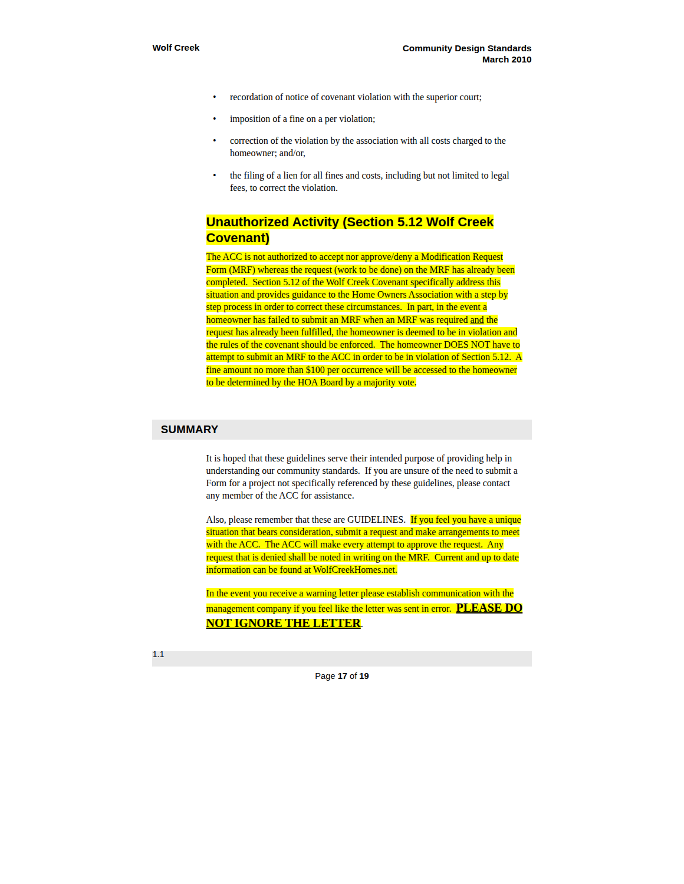Wolf Creek
Community Design Standards
March 2010
recordation of notice of covenant violation with the superior court;
imposition of a fine on a per violation;
correction of the violation by the association with all costs charged to the homeowner; and/or,
the filing of a lien for all fines and costs, including but not limited to legal fees, to correct the violation.
Unauthorized Activity (Section 5.12 Wolf Creek Covenant)
The ACC is not authorized to accept nor approve/deny a Modification Request Form (MRF) whereas the request (work to be done) on the MRF has already been completed. Section 5.12 of the Wolf Creek Covenant specifically address this situation and provides guidance to the Home Owners Association with a step by step process in order to correct these circumstances. In part, in the event a homeowner has failed to submit an MRF when an MRF was required and the request has already been fulfilled, the homeowner is deemed to be in violation and the rules of the covenant should be enforced. The homeowner DOES NOT have to attempt to submit an MRF to the ACC in order to be in violation of Section 5.12. A fine amount no more than $100 per occurrence will be accessed to the homeowner to be determined by the HOA Board by a majority vote.
SUMMARY
It is hoped that these guidelines serve their intended purpose of providing help in understanding our community standards. If you are unsure of the need to submit a Form for a project not specifically referenced by these guidelines, please contact any member of the ACC for assistance.
Also, please remember that these are GUIDELINES. If you feel you have a unique situation that bears consideration, submit a request and make arrangements to meet with the ACC. The ACC will make every attempt to approve the request. Any request that is denied shall be noted in writing on the MRF. Current and up to date information can be found at WolfCreekHomes.net.
In the event you receive a warning letter please establish communication with the management company if you feel like the letter was sent in error. PLEASE DO NOT IGNORE THE LETTER.
1.1
Page 17 of 19